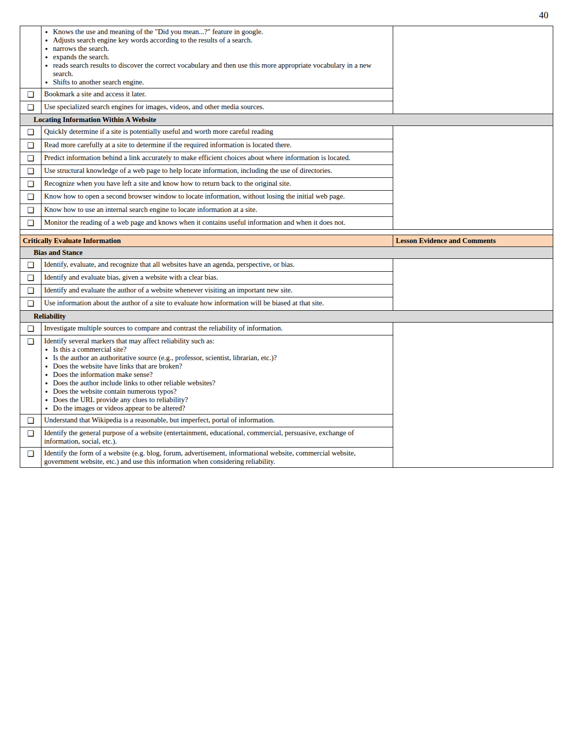40
| | Knows the use and meaning of the "Did you mean...?" feature in google. Adjusts search engine key words according to the results of a search. narrows the search. expands the search. reads search results to discover the correct vocabulary and then use this more appropriate vocabulary in a new search. Shifts to another search engine. | |
| ❑ | Bookmark a site and access it later. |
| ❑ | Use specialized search engines for images, videos, and other media sources. |
| Locating Information Within A Website |
| ❑ | Quickly determine if a site is potentially useful and worth more careful reading | |
| ❑ | Read more carefully at a site to determine if the required information is located there. |
| ❑ | Predict information behind a link accurately to make efficient choices about where information is located. |
| ❑ | Use structural knowledge of a web page to help locate information, including the use of directories. |
| ❑ | Recognize when you have left a site and know how to return back to the original site. |
| ❑ | Know how to open a second browser window to locate information, without losing the initial web page. |
| ❑ | Know how to use an internal search engine to locate information at a site. |
| ❑ | Monitor the reading of a web page and knows when it contains useful information and when it does not. |
| Critically Evaluate Information | Lesson Evidence and Comments |
| Bias and Stance |
| ❑ | Identify, evaluate, and recognize that all websites have an agenda, perspective, or bias. | |
| ❑ | Identify and evaluate bias, given a website with a clear bias. |
| ❑ | Identify and evaluate the author of a website whenever visiting an important new site. |
| ❑ | Use information about the author of a site to evaluate how information will be biased at that site. |
| Reliability |
| ❑ | Investigate multiple sources to compare and contrast the reliability of information. | |
| ❑ | Identify several markers that may affect reliability such as: Is this a commercial site? Is the author an authoritative source (e.g., professor, scientist, librarian, etc.)? Does the website have links that are broken? Does the information make sense? Does the author include links to other reliable websites? Does the website contain numerous typos? Does the URL provide any clues to reliability? Do the images or videos appear to be altered? |
| ❑ | Understand that Wikipedia is a reasonable, but imperfect, portal of information. |
| ❑ | Identify the general purpose of a website (entertainment, educational, commercial, persuasive, exchange of information, social, etc.). |
| ❑ | Identify the form of a website (e.g. blog, forum, advertisement, informational website, commercial website, government website, etc.) and use this information when considering reliability. |